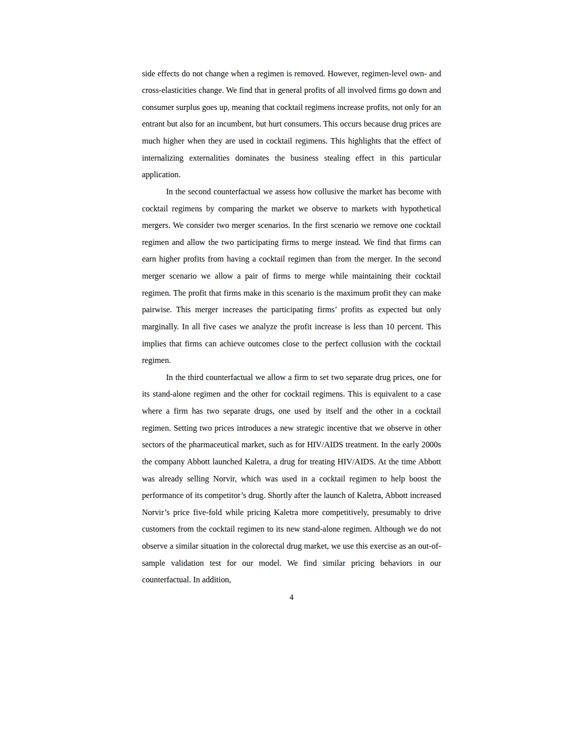side effects do not change when a regimen is removed. However, regimen-level own- and cross-elasticities change. We find that in general profits of all involved firms go down and consumer surplus goes up, meaning that cocktail regimens increase profits, not only for an entrant but also for an incumbent, but hurt consumers. This occurs because drug prices are much higher when they are used in cocktail regimens. This highlights that the effect of internalizing externalities dominates the business stealing effect in this particular application.
In the second counterfactual we assess how collusive the market has become with cocktail regimens by comparing the market we observe to markets with hypothetical mergers. We consider two merger scenarios. In the first scenario we remove one cocktail regimen and allow the two participating firms to merge instead. We find that firms can earn higher profits from having a cocktail regimen than from the merger. In the second merger scenario we allow a pair of firms to merge while maintaining their cocktail regimen. The profit that firms make in this scenario is the maximum profit they can make pairwise. This merger increases the participating firms’ profits as expected but only marginally. In all five cases we analyze the profit increase is less than 10 percent. This implies that firms can achieve outcomes close to the perfect collusion with the cocktail regimen.
In the third counterfactual we allow a firm to set two separate drug prices, one for its stand-alone regimen and the other for cocktail regimens. This is equivalent to a case where a firm has two separate drugs, one used by itself and the other in a cocktail regimen. Setting two prices introduces a new strategic incentive that we observe in other sectors of the pharmaceutical market, such as for HIV/AIDS treatment. In the early 2000s the company Abbott launched Kaletra, a drug for treating HIV/AIDS. At the time Abbott was already selling Norvir, which was used in a cocktail regimen to help boost the performance of its competitor’s drug. Shortly after the launch of Kaletra, Abbott increased Norvir’s price five-fold while pricing Kaletra more competitively, presumably to drive customers from the cocktail regimen to its new stand-alone regimen. Although we do not observe a similar situation in the colorectal drug market, we use this exercise as an out-of-sample validation test for our model. We find similar pricing behaviors in our counterfactual. In addition,
4